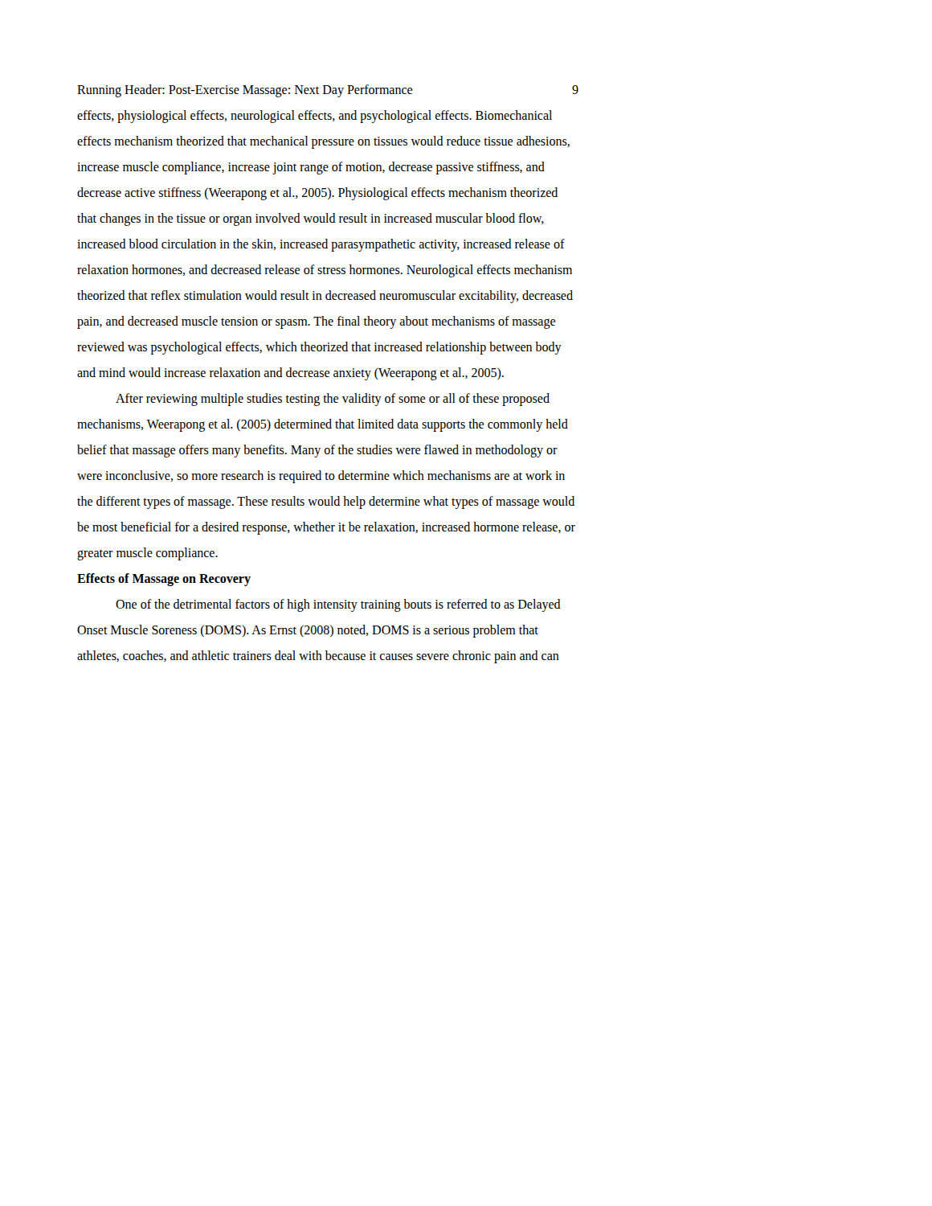Running Header: Post-Exercise Massage: Next Day Performance 9
effects, physiological effects, neurological effects, and psychological effects. Biomechanical effects mechanism theorized that mechanical pressure on tissues would reduce tissue adhesions, increase muscle compliance, increase joint range of motion, decrease passive stiffness, and decrease active stiffness (Weerapong et al., 2005). Physiological effects mechanism theorized that changes in the tissue or organ involved would result in increased muscular blood flow, increased blood circulation in the skin, increased parasympathetic activity, increased release of relaxation hormones, and decreased release of stress hormones. Neurological effects mechanism theorized that reflex stimulation would result in decreased neuromuscular excitability, decreased pain, and decreased muscle tension or spasm. The final theory about mechanisms of massage reviewed was psychological effects, which theorized that increased relationship between body and mind would increase relaxation and decrease anxiety (Weerapong et al., 2005).
After reviewing multiple studies testing the validity of some or all of these proposed mechanisms, Weerapong et al. (2005) determined that limited data supports the commonly held belief that massage offers many benefits. Many of the studies were flawed in methodology or were inconclusive, so more research is required to determine which mechanisms are at work in the different types of massage. These results would help determine what types of massage would be most beneficial for a desired response, whether it be relaxation, increased hormone release, or greater muscle compliance.
Effects of Massage on Recovery
One of the detrimental factors of high intensity training bouts is referred to as Delayed Onset Muscle Soreness (DOMS). As Ernst (2008) noted, DOMS is a serious problem that athletes, coaches, and athletic trainers deal with because it causes severe chronic pain and can